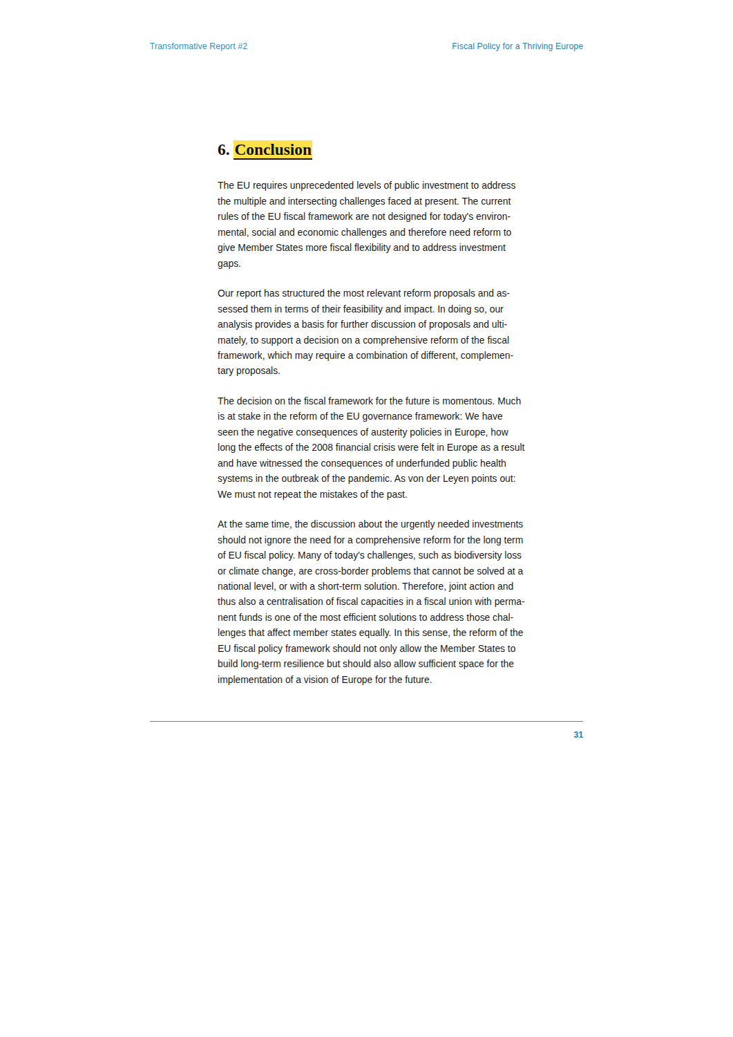Transformative Report #2 Fiscal Policy for a Thriving Europe
6. Conclusion
The EU requires unprecedented levels of public investment to address the multiple and intersecting challenges faced at present. The current rules of the EU fiscal framework are not designed for today's environmental, social and economic challenges and therefore need reform to give Member States more fiscal flexibility and to address investment gaps.
Our report has structured the most relevant reform proposals and assessed them in terms of their feasibility and impact. In doing so, our analysis provides a basis for further discussion of proposals and ultimately, to support a decision on a comprehensive reform of the fiscal framework, which may require a combination of different, complementary proposals.
The decision on the fiscal framework for the future is momentous. Much is at stake in the reform of the EU governance framework: We have seen the negative consequences of austerity policies in Europe, how long the effects of the 2008 financial crisis were felt in Europe as a result and have witnessed the consequences of underfunded public health systems in the outbreak of the pandemic. As von der Leyen points out: We must not repeat the mistakes of the past.
At the same time, the discussion about the urgently needed investments should not ignore the need for a comprehensive reform for the long term of EU fiscal policy. Many of today's challenges, such as biodiversity loss or climate change, are cross-border problems that cannot be solved at a national level, or with a short-term solution. Therefore, joint action and thus also a centralisation of fiscal capacities in a fiscal union with permanent funds is one of the most efficient solutions to address those challenges that affect member states equally. In this sense, the reform of the EU fiscal policy framework should not only allow the Member States to build long-term resilience but should also allow sufficient space for the implementation of a vision of Europe for the future.
31